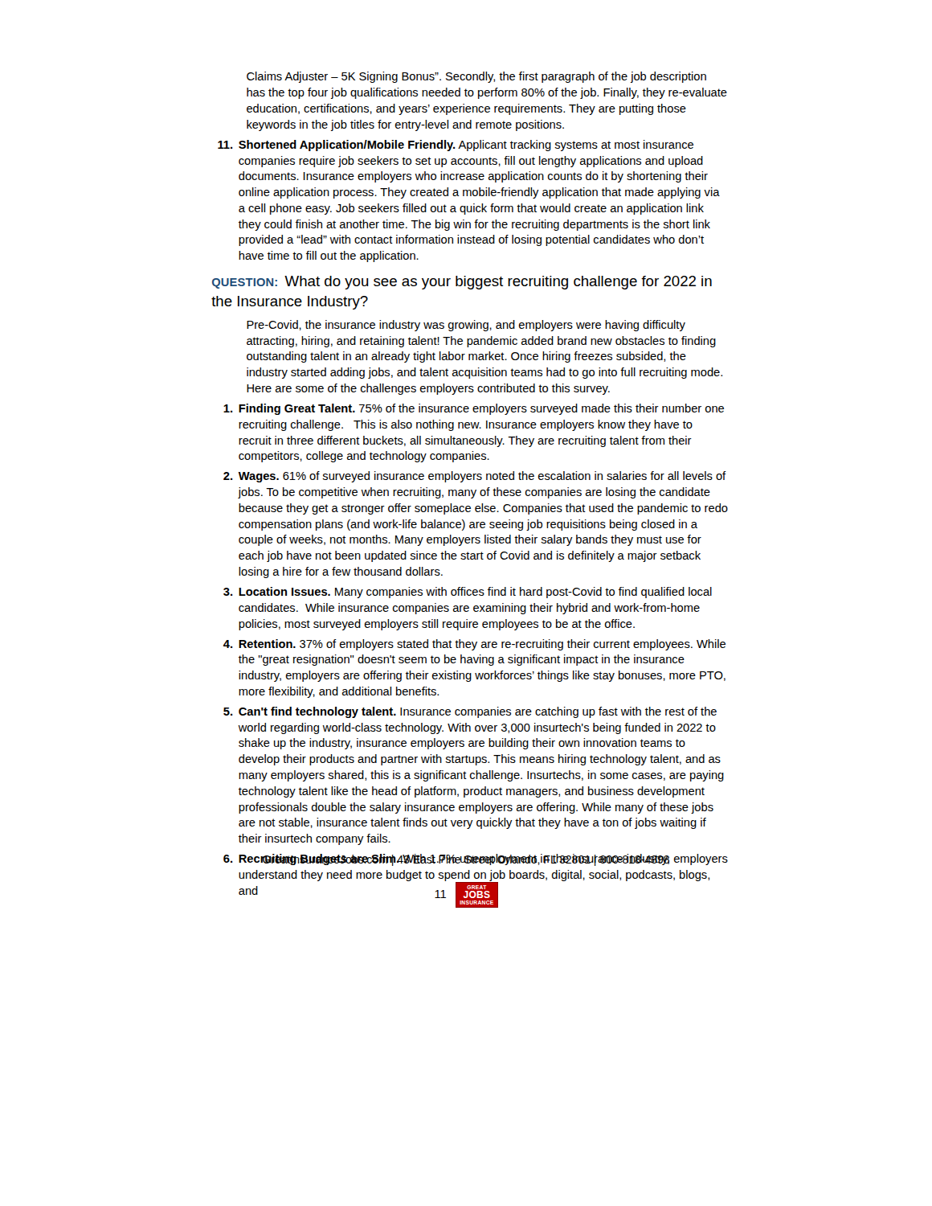Claims Adjuster – 5K Signing Bonus”. Secondly, the first paragraph of the job description has the top four job qualifications needed to perform 80% of the job. Finally, they re-evaluate education, certifications, and years’ experience requirements. They are putting those keywords in the job titles for entry-level and remote positions.
11. Shortened Application/Mobile Friendly. Applicant tracking systems at most insurance companies require job seekers to set up accounts, fill out lengthy applications and upload documents. Insurance employers who increase application counts do it by shortening their online application process. They created a mobile-friendly application that made applying via a cell phone easy. Job seekers filled out a quick form that would create an application link they could finish at another time. The big win for the recruiting departments is the short link provided a “lead” with contact information instead of losing potential candidates who don’t have time to fill out the application.
QUESTION: What do you see as your biggest recruiting challenge for 2022 in the Insurance Industry?
Pre-Covid, the insurance industry was growing, and employers were having difficulty attracting, hiring, and retaining talent! The pandemic added brand new obstacles to finding outstanding talent in an already tight labor market. Once hiring freezes subsided, the industry started adding jobs, and talent acquisition teams had to go into full recruiting mode. Here are some of the challenges employers contributed to this survey.
1. Finding Great Talent. 75% of the insurance employers surveyed made this their number one recruiting challenge. This is also nothing new. Insurance employers know they have to recruit in three different buckets, all simultaneously. They are recruiting talent from their competitors, college and technology companies.
2. Wages. 61% of surveyed insurance employers noted the escalation in salaries for all levels of jobs. To be competitive when recruiting, many of these companies are losing the candidate because they get a stronger offer someplace else. Companies that used the pandemic to redo compensation plans (and work-life balance) are seeing job requisitions being closed in a couple of weeks, not months. Many employers listed their salary bands they must use for each job have not been updated since the start of Covid and is definitely a major setback losing a hire for a few thousand dollars.
3. Location Issues. Many companies with offices find it hard post-Covid to find qualified local candidates. While insurance companies are examining their hybrid and work-from-home policies, most surveyed employers still require employees to be at the office.
4. Retention. 37% of employers stated that they are re-recruiting their current employees. While the "great resignation" doesn't seem to be having a significant impact in the insurance industry, employers are offering their existing workforces’ things like stay bonuses, more PTO, more flexibility, and additional benefits.
5. Can't find technology talent. Insurance companies are catching up fast with the rest of the world regarding world-class technology. With over 3,000 insurtech's being funded in 2022 to shake up the industry, insurance employers are building their own innovation teams to develop their products and partner with startups. This means hiring technology talent, and as many employers shared, this is a significant challenge. Insurtechs, in some cases, are paying technology talent like the head of platform, product managers, and business development professionals double the salary insurance employers are offering. While many of these jobs are not stable, insurance talent finds out very quickly that they have a ton of jobs waiting if their insurtech company fails.
6. Recruiting Budgets are Slim. With 1.7% unemployment in the insurance industry, employers understand they need more budget to spend on job boards, digital, social, podcasts, blogs, and
GreatInsuranceJobs.com | 43 East Pine Street Orlando, FL 32801 | 800-818-4898
11 GREAT JOBS INSURANCE